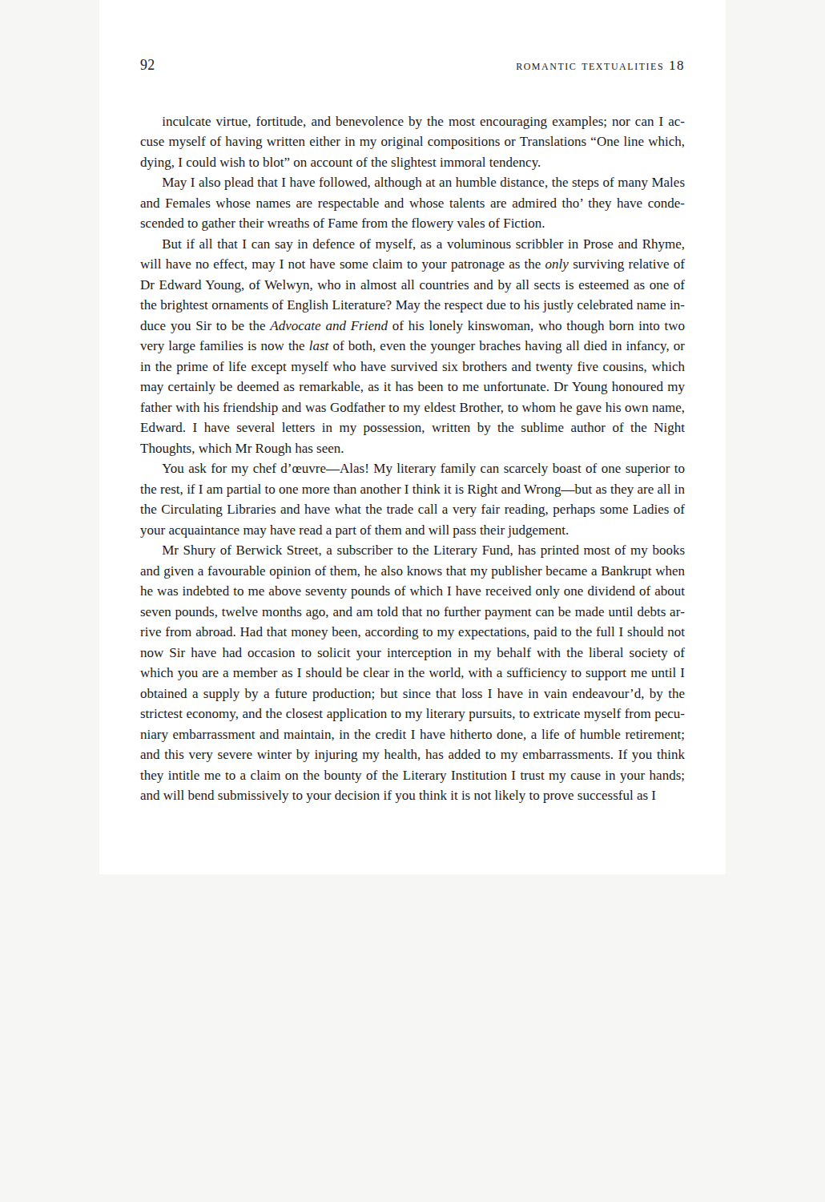92 Romantic Textualities 18
inculcate virtue, fortitude, and benevolence by the most encouraging examples; nor can I accuse myself of having written either in my original compositions or Translations “One line which, dying, I could wish to blot” on account of the slightest immoral tendency.
May I also plead that I have followed, although at an humble distance, the steps of many Males and Females whose names are respectable and whose talents are admired tho’ they have condescended to gather their wreaths of Fame from the flowery vales of Fiction.
But if all that I can say in defence of myself, as a voluminous scribbler in Prose and Rhyme, will have no effect, may I not have some claim to your patronage as the only surviving relative of Dr Edward Young, of Welwyn, who in almost all countries and by all sects is esteemed as one of the brightest ornaments of English Literature? May the respect due to his justly celebrated name induce you Sir to be the Advocate and Friend of his lonely kinswoman, who though born into two very large families is now the last of both, even the younger braches having all died in infancy, or in the prime of life except myself who have survived six brothers and twenty five cousins, which may certainly be deemed as remarkable, as it has been to me unfortunate. Dr Young honoured my father with his friendship and was Godfather to my eldest Brother, to whom he gave his own name, Edward. I have several letters in my possession, written by the sublime author of the Night Thoughts, which Mr Rough has seen.
You ask for my chef d’œuvre—Alas! My literary family can scarcely boast of one superior to the rest, if I am partial to one more than another I think it is Right and Wrong—but as they are all in the Circulating Libraries and have what the trade call a very fair reading, perhaps some Ladies of your acquaintance may have read a part of them and will pass their judgement.
Mr Shury of Berwick Street, a subscriber to the Literary Fund, has printed most of my books and given a favourable opinion of them, he also knows that my publisher became a Bankrupt when he was indebted to me above seventy pounds of which I have received only one dividend of about seven pounds, twelve months ago, and am told that no further payment can be made until debts arrive from abroad. Had that money been, according to my expectations, paid to the full I should not now Sir have had occasion to solicit your interception in my behalf with the liberal society of which you are a member as I should be clear in the world, with a sufficiency to support me until I obtained a supply by a future production; but since that loss I have in vain endeavour’d, by the strictest economy, and the closest application to my literary pursuits, to extricate myself from pecuniary embarrassment and maintain, in the credit I have hitherto done, a life of humble retirement; and this very severe winter by injuring my health, has added to my embarrassments. If you think they intitle me to a claim on the bounty of the Literary Institution I trust my cause in your hands; and will bend submissively to your decision if you think it is not likely to prove successful as I